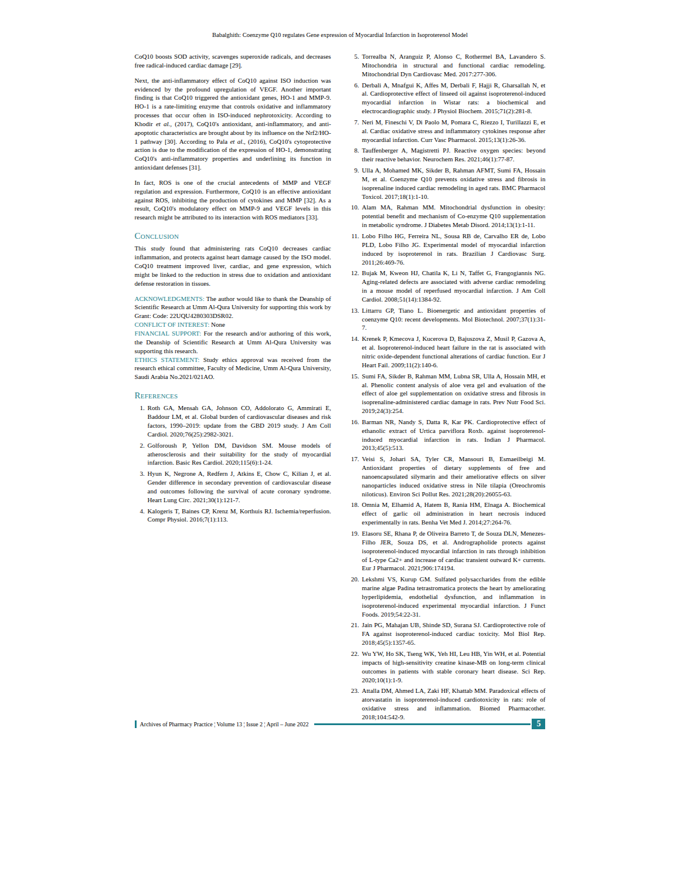Babalghith: Coenzyme Q10 regulates Gene expression of Myocardial Infarction in Isoproterenol Model
CoQ10 boosts SOD activity, scavenges superoxide radicals, and decreases free radical-induced cardiac damage [29].
Next, the anti-inflammatory effect of CoQ10 against ISO induction was evidenced by the profound upregulation of VEGF. Another important finding is that CoQ10 triggered the antioxidant genes, HO-1 and MMP-9. HO-1 is a rate-limiting enzyme that controls oxidative and inflammatory processes that occur often in ISO-induced nephrotoxicity. According to Khodir et al., (2017), CoQ10's antioxidant, anti-inflammatory, and anti-apoptotic characteristics are brought about by its influence on the Nrf2/HO-1 pathway [30]. According to Pala et al., (2016), CoQ10's cytoprotective action is due to the modification of the expression of HO-1, demonstrating CoQ10's anti-inflammatory properties and underlining its function in antioxidant defenses [31].
In fact, ROS is one of the crucial antecedents of MMP and VEGF regulation and expression. Furthermore, CoQ10 is an effective antioxidant against ROS, inhibiting the production of cytokines and MMP [32]. As a result, CoQ10's modulatory effect on MMP-9 and VEGF levels in this research might be attributed to its interaction with ROS mediators [33].
Conclusion
This study found that administering rats CoQ10 decreases cardiac inflammation, and protects against heart damage caused by the ISO model. CoQ10 treatment improved liver, cardiac, and gene expression, which might be linked to the reduction in stress due to oxidation and antioxidant defense restoration in tissues.
ACKNOWLEDGMENTS: The author would like to thank the Deanship of Scientific Research at Umm Al-Qura University for supporting this work by Grant: Code: 22UQU4280303DSR02.
CONFLICT OF INTEREST: None
FINANCIAL SUPPORT: For the research and/or authoring of this work, the Deanship of Scientific Research at Umm Al-Qura University was supporting this research.
ETHICS STATEMENT: Study ethics approval was received from the research ethical committee, Faculty of Medicine, Umm Al-Qura University, Saudi Arabia No.2021/021AO.
References
Roth GA, Mensah GA, Johnson CO, Addolorato G, Ammirati E, Baddour LM, et al. Global burden of cardiovascular diseases and risk factors, 1990–2019: update from the GBD 2019 study. J Am Coll Cardiol. 2020;76(25):2982-3021.
Golforoush P, Yellon DM, Davidson SM. Mouse models of atherosclerosis and their suitability for the study of myocardial infarction. Basic Res Cardiol. 2020;115(6):1-24.
Hyun K, Negrone A, Redfern J, Atkins E, Chow C, Kilian J, et al. Gender difference in secondary prevention of cardiovascular disease and outcomes following the survival of acute coronary syndrome. Heart Lung Circ. 2021;30(1):121-7.
Kalogeris T, Baines CP, Krenz M, Korthuis RJ. Ischemia/reperfusion. Compr Physiol. 2016;7(1):113.
Torrealba N, Aranguiz P, Alonso C, Rothermel BA, Lavandero S. Mitochondria in structural and functional cardiac remodeling. Mitochondrial Dyn Cardiovasc Med. 2017:277-306.
Derbali A, Mnafgui K, Affes M, Derbali F, Hajji R, Gharsallah N, et al. Cardioprotective effect of linseed oil against isoproterenol-induced myocardial infarction in Wistar rats: a biochemical and electrocardiographic study. J Physiol Biochem. 2015;71(2):281-8.
Neri M, Fineschi V, Di Paolo M, Pomara C, Riezzo I, Turillazzi E, et al. Cardiac oxidative stress and inflammatory cytokines response after myocardial infarction. Curr Vasc Pharmacol. 2015;13(1):26-36.
Tauffenberger A, Magistretti PJ. Reactive oxygen species: beyond their reactive behavior. Neurochem Res. 2021;46(1):77-87.
Ulla A, Mohamed MK, Sikder B, Rahman AFMT, Sumi FA, Hossain M, et al. Coenzyme Q10 prevents oxidative stress and fibrosis in isoprenaline induced cardiac remodeling in aged rats. BMC Pharmacol Toxicol. 2017;18(1):1-10.
Alam MA, Rahman MM. Mitochondrial dysfunction in obesity: potential benefit and mechanism of Co-enzyme Q10 supplementation in metabolic syndrome. J Diabetes Metab Disord. 2014;13(1):1-11.
Lobo Filho HG, Ferreira NL, Sousa RB de, Carvalho ER de, Lobo PLD, Lobo Filho JG. Experimental model of myocardial infarction induced by isoproterenol in rats. Brazilian J Cardiovasc Surg. 2011;26:469-76.
Bujak M, Kweon HJ, Chatila K, Li N, Taffet G, Frangogiannis NG. Aging-related defects are associated with adverse cardiac remodeling in a mouse model of reperfused myocardial infarction. J Am Coll Cardiol. 2008;51(14):1384-92.
Littarru GP, Tiano L. Bioenergetic and antioxidant properties of coenzyme Q10: recent developments. Mol Biotechnol. 2007;37(1):31-7.
Krenek P, Kmecova J, Kucerova D, Bajuszova Z, Musil P, Gazova A, et al. Isoproterenol-induced heart failure in the rat is associated with nitric oxide-dependent functional alterations of cardiac function. Eur J Heart Fail. 2009;11(2):140-6.
Sumi FA, Sikder B, Rahman MM, Lubna SR, Ulla A, Hossain MH, et al. Phenolic content analysis of aloe vera gel and evaluation of the effect of aloe gel supplementation on oxidative stress and fibrosis in isoprenaline-administered cardiac damage in rats. Prev Nutr Food Sci. 2019;24(3):254.
Barman NR, Nandy S, Datta R, Kar PK. Cardioprotective effect of ethanolic extract of Urtica parviflora Roxb. against isoproterenol-induced myocardial infarction in rats. Indian J Pharmacol. 2013;45(5):513.
Veisi S, Johari SA, Tyler CR, Mansouri B, Esmaeilbeigi M. Antioxidant properties of dietary supplements of free and nanoencapsulated silymarin and their ameliorative effects on silver nanoparticles induced oxidative stress in Nile tilapia (Oreochromis niloticus). Environ Sci Pollut Res. 2021;28(20):26055-63.
Omnia M, Elhamid A, Hatem B, Rania HM, Elnaga A. Biochemical effect of garlic oil administration in heart necrosis induced experimentally in rats. Benha Vet Med J. 2014;27:264-76.
Elasoru SE, Rhana P, de Oliveira Barreto T, de Souza DLN, Menezes-Filho JER, Souza DS, et al. Andrographolide protects against isoproterenol-induced myocardial infarction in rats through inhibition of L-type Ca2+ and increase of cardiac transient outward K+ currents. Eur J Pharmacol. 2021;906:174194.
Lekshmi VS, Kurup GM. Sulfated polysaccharides from the edible marine algae Padina tetrastromatica protects the heart by ameliorating hyperlipidemia, endothelial dysfunction, and inflammation in isoproterenol-induced experimental myocardial infarction. J Funct Foods. 2019;54:22-31.
Jain PG, Mahajan UB, Shinde SD, Surana SJ. Cardioprotective role of FA against isoproterenol-induced cardiac toxicity. Mol Biol Rep. 2018;45(5):1357-65.
Wu YW, Ho SK, Tseng WK, Yeh HI, Leu HB, Yin WH, et al. Potential impacts of high-sensitivity creatine kinase-MB on long-term clinical outcomes in patients with stable coronary heart disease. Sci Rep. 2020;10(1):1-9.
Attalla DM, Ahmed LA, Zaki HF, Khattab MM. Paradoxical effects of atorvastatin in isoproterenol-induced cardiotoxicity in rats: role of oxidative stress and inflammation. Biomed Pharmacother. 2018;104:542-9.
Archives of Pharmacy Practice ¦ Volume 13 ¦ Issue 2 ¦ April – June 2022 5